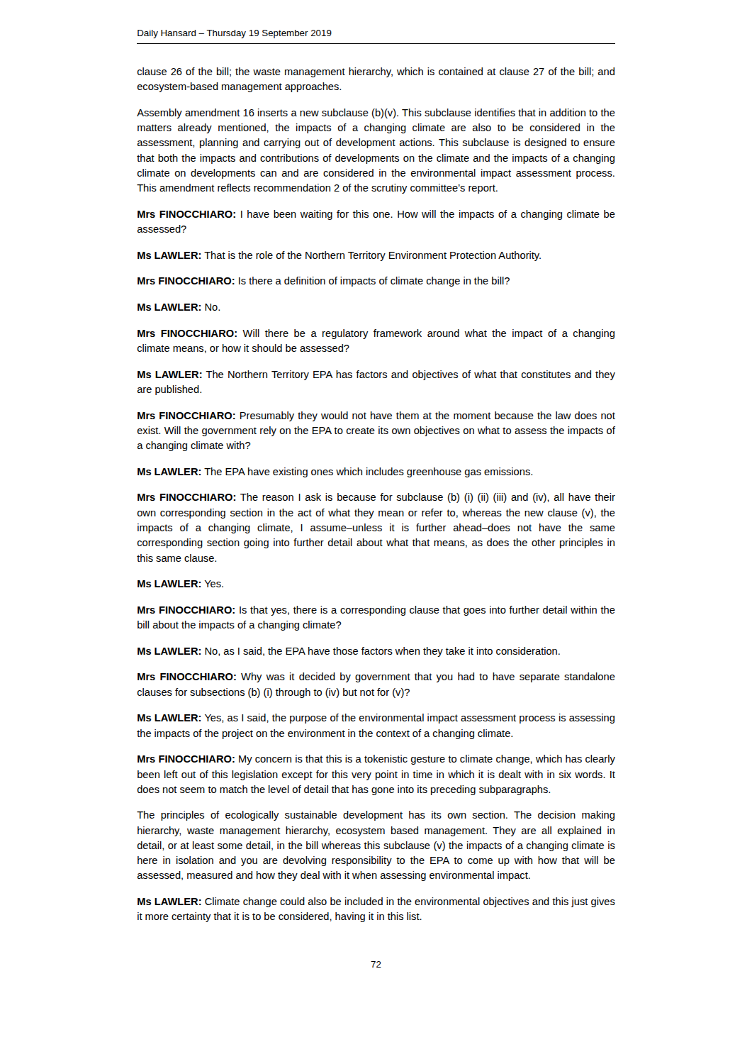Daily Hansard – Thursday 19 September 2019
clause 26 of the bill; the waste management hierarchy, which is contained at clause 27 of the bill; and ecosystem-based management approaches.
Assembly amendment 16 inserts a new subclause (b)(v). This subclause identifies that in addition to the matters already mentioned, the impacts of a changing climate are also to be considered in the assessment, planning and carrying out of development actions. This subclause is designed to ensure that both the impacts and contributions of developments on the climate and the impacts of a changing climate on developments can and are considered in the environmental impact assessment process. This amendment reflects recommendation 2 of the scrutiny committee’s report.
Mrs FINOCCHIARO: I have been waiting for this one. How will the impacts of a changing climate be assessed?
Ms LAWLER: That is the role of the Northern Territory Environment Protection Authority.
Mrs FINOCCHIARO: Is there a definition of impacts of climate change in the bill?
Ms LAWLER: No.
Mrs FINOCCHIARO: Will there be a regulatory framework around what the impact of a changing climate means, or how it should be assessed?
Ms LAWLER: The Northern Territory EPA has factors and objectives of what that constitutes and they are published.
Mrs FINOCCHIARO: Presumably they would not have them at the moment because the law does not exist. Will the government rely on the EPA to create its own objectives on what to assess the impacts of a changing climate with?
Ms LAWLER: The EPA have existing ones which includes greenhouse gas emissions.
Mrs FINOCCHIARO: The reason I ask is because for subclause (b) (i) (ii) (iii) and (iv), all have their own corresponding section in the act of what they mean or refer to, whereas the new clause (v), the impacts of a changing climate, I assume–unless it is further ahead–does not have the same corresponding section going into further detail about what that means, as does the other principles in this same clause.
Ms LAWLER: Yes.
Mrs FINOCCHIARO: Is that yes, there is a corresponding clause that goes into further detail within the bill about the impacts of a changing climate?
Ms LAWLER: No, as I said, the EPA have those factors when they take it into consideration.
Mrs FINOCCHIARO: Why was it decided by government that you had to have separate standalone clauses for subsections (b) (i) through to (iv) but not for (v)?
Ms LAWLER: Yes, as I said, the purpose of the environmental impact assessment process is assessing the impacts of the project on the environment in the context of a changing climate.
Mrs FINOCCHIARO: My concern is that this is a tokenistic gesture to climate change, which has clearly been left out of this legislation except for this very point in time in which it is dealt with in six words. It does not seem to match the level of detail that has gone into its preceding subparagraphs.
The principles of ecologically sustainable development has its own section. The decision making hierarchy, waste management hierarchy, ecosystem based management. They are all explained in detail, or at least some detail, in the bill whereas this subclause (v) the impacts of a changing climate is here in isolation and you are devolving responsibility to the EPA to come up with how that will be assessed, measured and how they deal with it when assessing environmental impact.
Ms LAWLER: Climate change could also be included in the environmental objectives and this just gives it more certainty that it is to be considered, having it in this list.
72